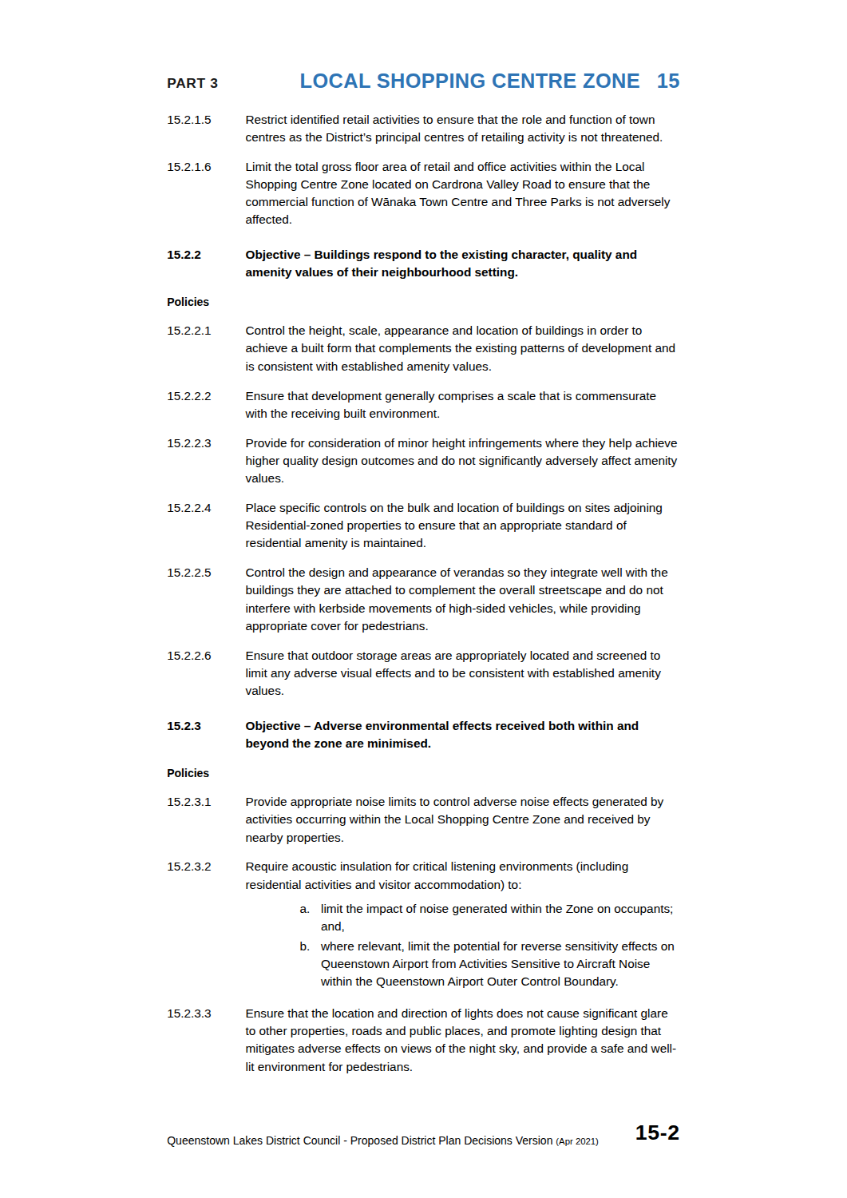PART 3
LOCAL SHOPPING CENTRE ZONE 15
15.2.1.5
Restrict identified retail activities to ensure that the role and function of town centres as the District’s principal centres of retailing activity is not threatened.
15.2.1.6
Limit the total gross floor area of retail and office activities within the Local Shopping Centre Zone located on Cardrona Valley Road to ensure that the commercial function of Wānaka Town Centre and Three Parks is not adversely affected.
15.2.2
Objective – Buildings respond to the existing character, quality and amenity values of their neighbourhood setting.
Policies
15.2.2.1
Control the height, scale, appearance and location of buildings in order to achieve a built form that complements the existing patterns of development and is consistent with established amenity values.
15.2.2.2
Ensure that development generally comprises a scale that is commensurate with the receiving built environment.
15.2.2.3
Provide for consideration of minor height infringements where they help achieve higher quality design outcomes and do not significantly adversely affect amenity values.
15.2.2.4
Place specific controls on the bulk and location of buildings on sites adjoining Residential-zoned properties to ensure that an appropriate standard of residential amenity is maintained.
15.2.2.5
Control the design and appearance of verandas so they integrate well with the buildings they are attached to complement the overall streetscape and do not interfere with kerbside movements of high-sided vehicles, while providing appropriate cover for pedestrians.
15.2.2.6
Ensure that outdoor storage areas are appropriately located and screened to limit any adverse visual effects and to be consistent with established amenity values.
15.2.3
Objective – Adverse environmental effects received both within and beyond the zone are minimised.
Policies
15.2.3.1
Provide appropriate noise limits to control adverse noise effects generated by activities occurring within the Local Shopping Centre Zone and received by nearby properties.
15.2.3.2
Require acoustic insulation for critical listening environments (including residential activities and visitor accommodation) to:
a. limit the impact of noise generated within the Zone on occupants; and,
b. where relevant, limit the potential for reverse sensitivity effects on Queenstown Airport from Activities Sensitive to Aircraft Noise within the Queenstown Airport Outer Control Boundary.
15.2.3.3
Ensure that the location and direction of lights does not cause significant glare to other properties, roads and public places, and promote lighting design that mitigates adverse effects on views of the night sky, and provide a safe and well-lit environment for pedestrians.
Queenstown Lakes District Council - Proposed District Plan Decisions Version (Apr 2021)
15-2